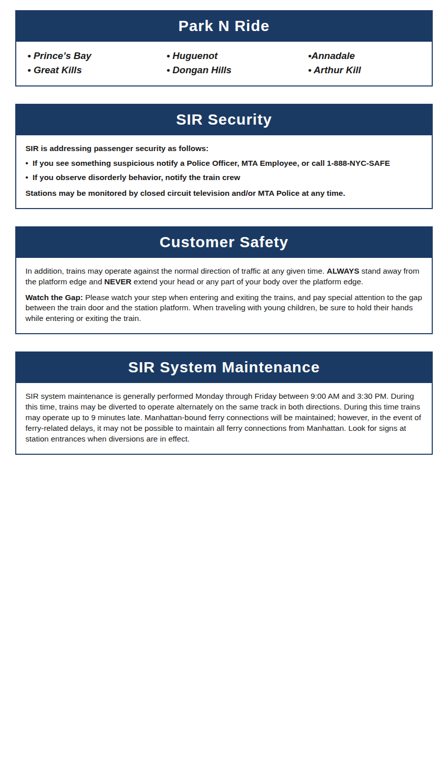Park N Ride
| • Prince’s Bay | • Huguenot | •Annadale |
| • Great Kills | • Dongan Hills | • Arthur Kill |
SIR Security
SIR is addressing passenger security as follows:
If you see something suspicious notify a Police Officer, MTA Employee, or call 1-888-NYC-SAFE
If you observe disorderly behavior, notify the train crew
Stations may be monitored by closed circuit television and/or MTA Police at any time.
Customer Safety
In addition, trains may operate against the normal direction of traffic at any given time. ALWAYS stand away from the platform edge and NEVER extend your head or any part of your body over the platform edge.
Watch the Gap: Please watch your step when entering and exiting the trains, and pay special attention to the gap between the train door and the station platform. When traveling with young children, be sure to hold their hands while entering or exiting the train.
SIR System Maintenance
SIR system maintenance is generally performed Monday through Friday between 9:00 AM and 3:30 PM. During this time, trains may be diverted to operate alternately on the same track in both directions. During this time trains may operate up to 9 minutes late. Manhattan-bound ferry connections will be maintained; however, in the event of ferry-related delays, it may not be possible to maintain all ferry connections from Manhattan. Look for signs at station entrances when diversions are in effect.